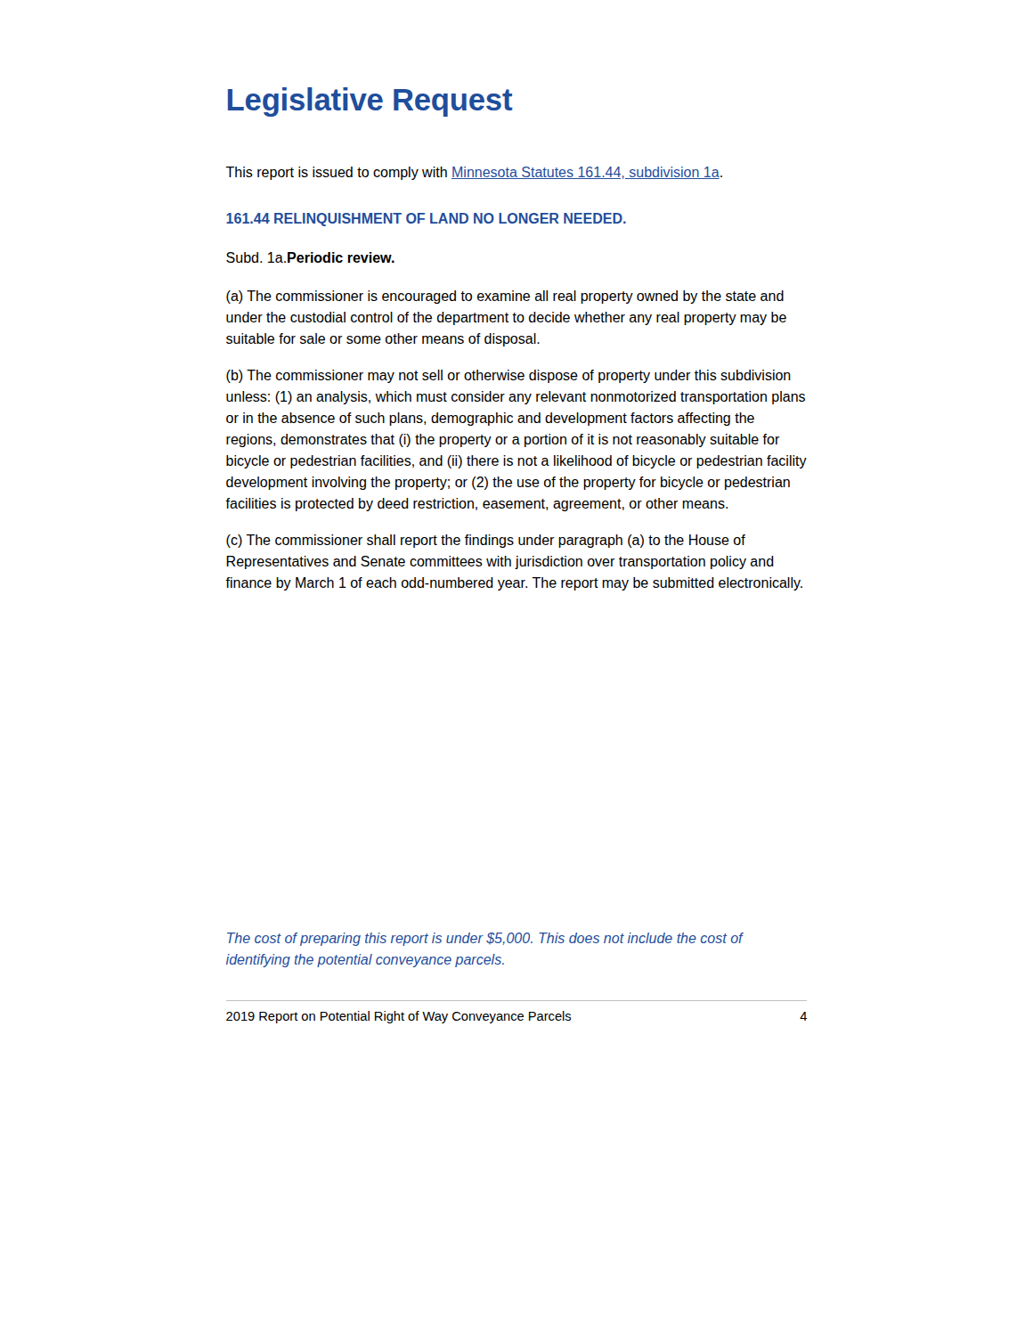Legislative Request
This report is issued to comply with Minnesota Statutes 161.44, subdivision 1a.
161.44 RELINQUISHMENT OF LAND NO LONGER NEEDED.
Subd. 1a.Periodic review.
(a) The commissioner is encouraged to examine all real property owned by the state and under the custodial control of the department to decide whether any real property may be suitable for sale or some other means of disposal.
(b) The commissioner may not sell or otherwise dispose of property under this subdivision unless: (1) an analysis, which must consider any relevant nonmotorized transportation plans or in the absence of such plans, demographic and development factors affecting the regions, demonstrates that (i) the property or a portion of it is not reasonably suitable for bicycle or pedestrian facilities, and (ii) there is not a likelihood of bicycle or pedestrian facility development involving the property; or (2) the use of the property for bicycle or pedestrian facilities is protected by deed restriction, easement, agreement, or other means.
(c) The commissioner shall report the findings under paragraph (a) to the House of Representatives and Senate committees with jurisdiction over transportation policy and finance by March 1 of each odd-numbered year. The report may be submitted electronically.
The cost of preparing this report is under $5,000. This does not include the cost of identifying the potential conveyance parcels.
2019 Report on Potential Right of Way Conveyance Parcels 4